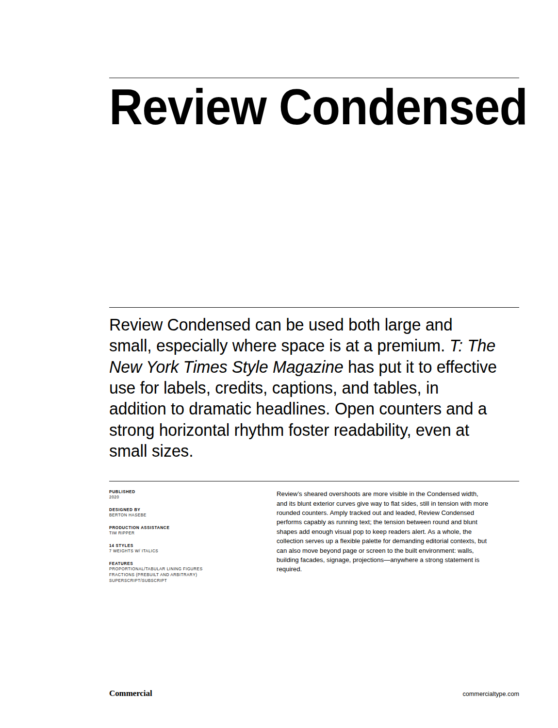Review Condensed
Review Condensed can be used both large and small, especially where space is at a premium. T: The New York Times Style Magazine has put it to effective use for labels, credits, captions, and tables, in addition to dramatic headlines. Open counters and a strong horizontal rhythm foster readability, even at small sizes.
Published
2020
Designed by
Berton Hasebe
Production assistance
Tim Ripper
14 styles
7 weights w/ italics
Features
Proportional/tabular lining figures
Fractions (prebuilt and arbitrary)
Superscript/subscript
Review’s sheared overshoots are more visible in the Condensed width, and its blunt exterior curves give way to flat sides, still in tension with more rounded counters. Amply tracked out and leaded, Review Condensed performs capably as running text; the tension between round and blunt shapes add enough visual pop to keep readers alert. As a whole, the collection serves up a flexible palette for demanding editorial contexts, but can also move beyond page or screen to the built environment: walls, building facades, signage, projections—anywhere a strong statement is required.
Commercial
commercialtype.com